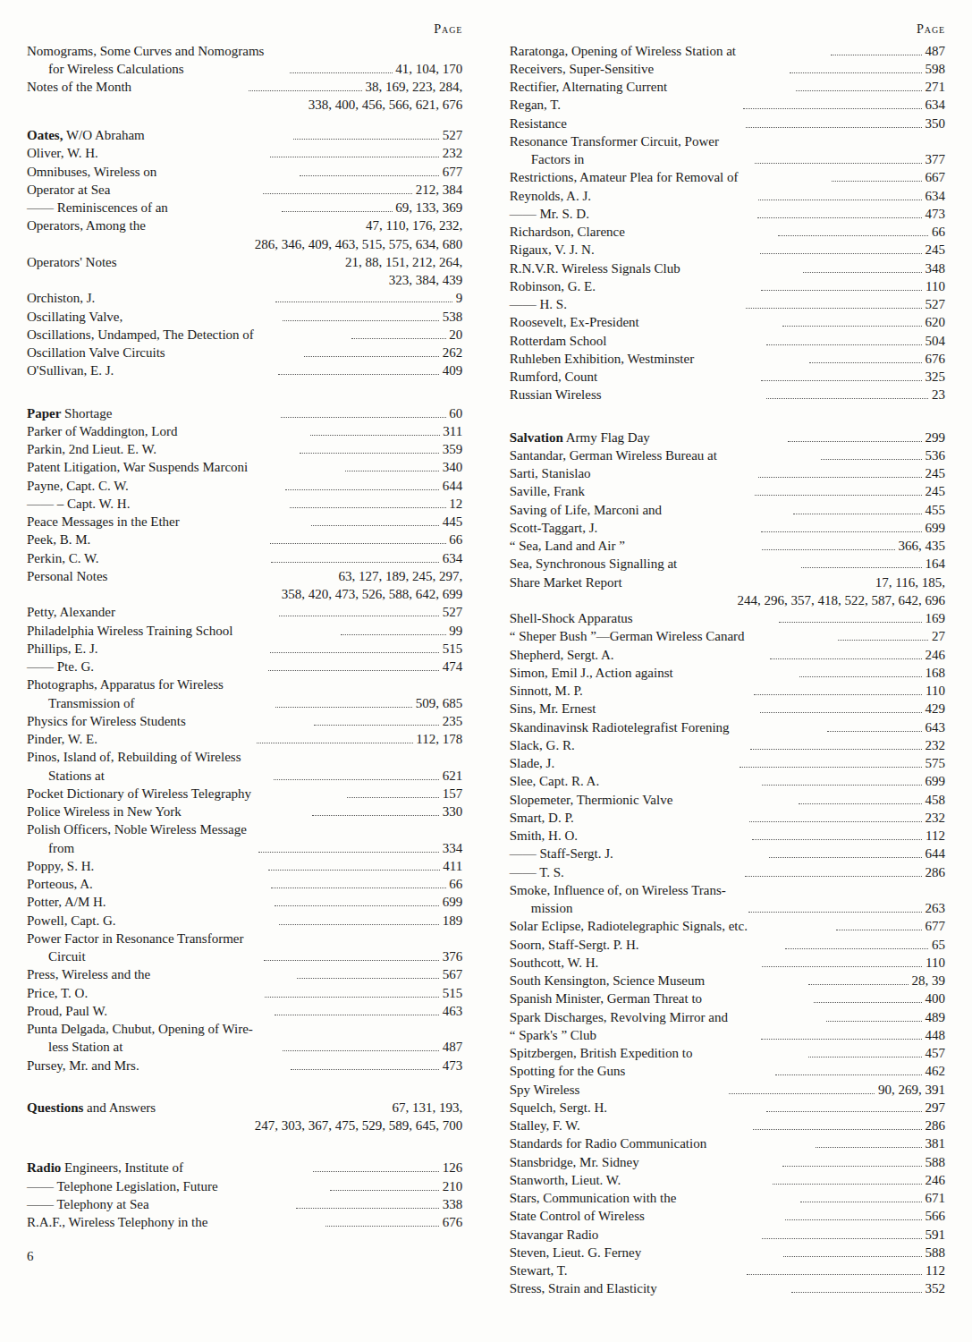Page
Nomograms, Some Curves and Nomograms
for Wireless Calculations 41, 104, 170
Notes of the Month 38, 169, 223, 284,
338, 400, 456, 566, 621, 676
Oates, W/O Abraham 527
Oliver, W. H. 232
Omnibuses, Wireless on 677
Operator at Sea 212, 384
—— Reminiscences of an 69, 133, 369
Operators, Among the 47, 110, 176, 232,
286, 346, 409, 463, 515, 575, 634, 680
Operators' Notes 21, 88, 151, 212, 264,
323, 384, 439
Orchiston, J. 9
Oscillating Valve, 538
Oscillations, Undamped, The Detection of 20
Oscillation Valve Circuits 262
O'Sullivan, E. J. 409
Paper Shortage 60
Parker of Waddington, Lord 311
Parkin, 2nd Lieut. E. W. 359
Patent Litigation, War Suspends Marconi 340
Payne, Capt. C. W. 644
—— – Capt. W. H. 12
Peace Messages in the Ether 445
Peek, B. M. 66
Perkin, C. W. 634
Personal Notes 63, 127, 189, 245, 297,
358, 420, 473, 526, 588, 642, 699
Petty, Alexander 527
Philadelphia Wireless Training School 99
Phillips, E. J. 515
—— Pte. G. 474
Photographs, Apparatus for Wireless
Transmission of 509, 685
Physics for Wireless Students 235
Pinder, W. E. 112, 178
Pinos, Island of, Rebuilding of Wireless
Stations at 621
Pocket Dictionary of Wireless Telegraphy 157
Police Wireless in New York 330
Polish Officers, Noble Wireless Message
from 334
Poppy, S. H. 411
Porteous, A. 66
Potter, A/M H. 699
Powell, Capt. G. 189
Power Factor in Resonance Transformer
Circuit 376
Press, Wireless and the 567
Price, T. O. 515
Proud, Paul W. 463
Punta Delgada, Chubut, Opening of Wire-
less Station at 487
Pursey, Mr. and Mrs. 473
Questions and Answers 67, 131, 193,
247, 303, 367, 475, 529, 589, 645, 700
Radio Engineers, Institute of 126
—— Telephone Legislation, Future 210
—— Telephony at Sea 338
R.A.F., Wireless Telephony in the 676
6
Page
Raratonga, Opening of Wireless Station at 487
Receivers, Super-Sensitive 598
Rectifier, Alternating Current 271
Regan, T. 634
Resistance 350
Resonance Transformer Circuit, Power
Factors in 377
Restrictions, Amateur Plea for Removal of 667
Reynolds, A. J. 634
—— Mr. S. D. 473
Richardson, Clarence 66
Rigaux, V. J. N. 245
R.N.V.R. Wireless Signals Club 348
Robinson, G. E. 110
—— H. S. 527
Roosevelt, Ex-President 620
Rotterdam School 504
Ruhleben Exhibition, Westminster 676
Rumford, Count 325
Russian Wireless 23
Salvation Army Flag Day 299
Santandar, German Wireless Bureau at 536
Sarti, Stanislao 245
Saville, Frank 245
Saving of Life, Marconi and 455
Scott-Taggart, J. 699
“ Sea, Land and Air ” 366, 435
Sea, Synchronous Signalling at 164
Share Market Report 17, 116, 185,
244, 296, 357, 418, 522, 587, 642, 696
Shell-Shock Apparatus 169
“ Sheper Bush ”—German Wireless Canard 27
Shepherd, Sergt. A. 246
Simon, Emil J., Action against 168
Sinnott, M. P. 110
Sins, Mr. Ernest 429
Skandinavinsk Radiotelegrafist Forening 643
Slack, G. R. 232
Slade, J. 575
Slee, Capt. R. A. 699
Slopemeter, Thermionic Valve 458
Smart, D. P. 232
Smith, H. O. 112
—— Staff-Sergt. J. 644
—— T. S. 286
Smoke, Influence of, on Wireless Trans-
mission 263
Solar Eclipse, Radiotelegraphic Signals, etc. 677
Soorn, Staff-Sergt. P. H. 65
Southcott, W. H. 110
South Kensington, Science Museum 28, 39
Spanish Minister, German Threat to 400
Spark Discharges, Revolving Mirror and 489
“ Spark's ” Club 448
Spitzbergen, British Expedition to 457
Spotting for the Guns 462
Spy Wireless 90, 269, 391
Squelch, Sergt. H. 297
Stalley, F. W. 286
Standards for Radio Communication 381
Stansbridge, Mr. Sidney 588
Stanworth, Lieut. W. 246
Stars, Communication with the 671
State Control of Wireless 566
Stavangar Radio 591
Steven, Lieut. G. Ferney 588
Stewart, T. 112
Stress, Strain and Elasticity 352